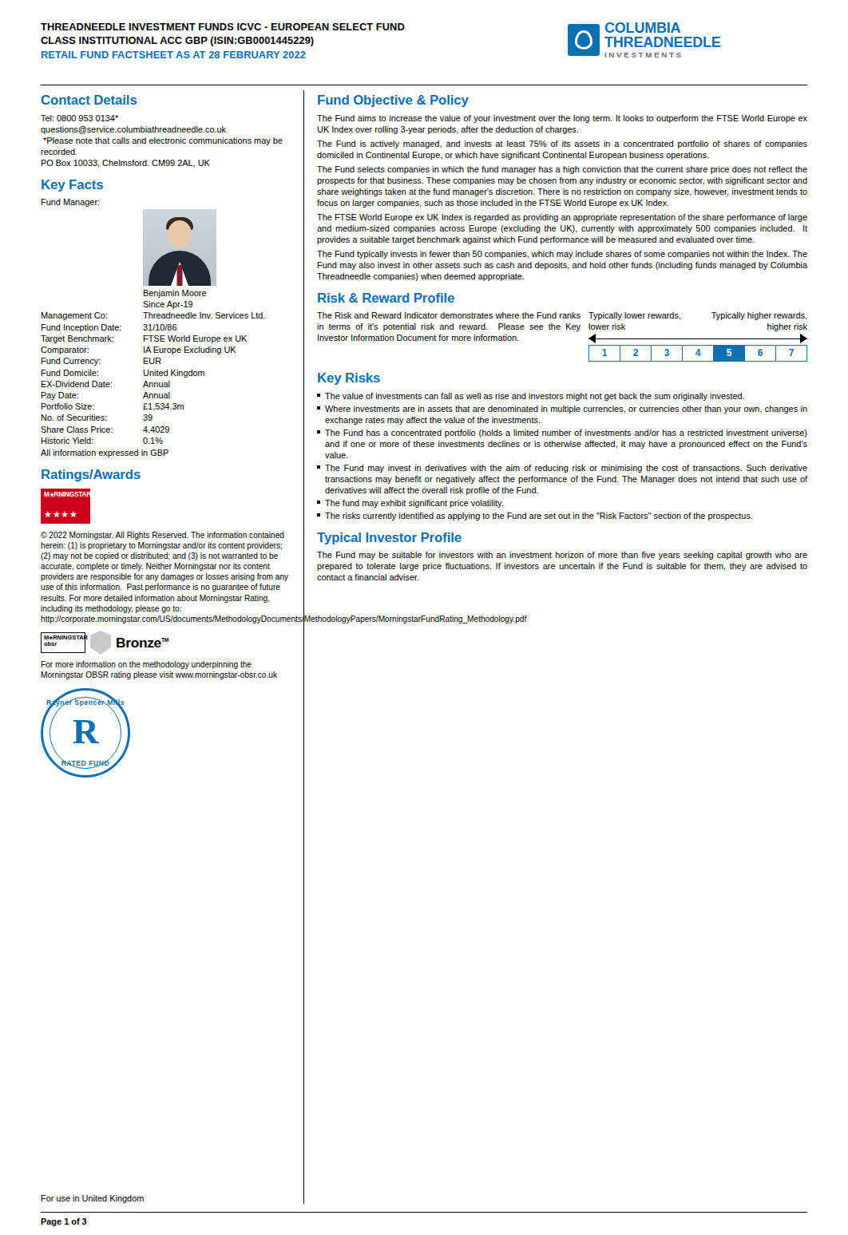THREADNEEDLE INVESTMENT FUNDS ICVC - EUROPEAN SELECT FUND
CLASS INSTITUTIONAL ACC GBP (ISIN:GB0001445229)
RETAIL FUND FACTSHEET AS AT 28 FEBRUARY 2022
COLUMBIA
THREADNEEDLE
INVESTMENTS
Contact Details
Tel: 0800 953 0134*
questions@service.columbiathreadneedle.co.uk
*Please note that calls and electronic communications may be recorded.
PO Box 10033, Chelmsford. CM99 2AL, UK
Key Facts
Fund Manager:
| | Benjamin Moore |
| | Since Apr-19 |
| Management Co: | Threadneedle Inv. Services Ltd. |
| Fund Inception Date: | 31/10/86 |
| Target Benchmark: | FTSE World Europe ex UK |
| Comparator: | IA Europe Excluding UK |
| Fund Currency: | EUR |
| Fund Domicile: | United Kingdom |
| EX-Dividend Date: | Annual |
| Pay Date: | Annual |
| Portfolio Size: | £1,534.3m |
| No. of Securities: | 39 |
| Share Class Price: | 4.4029 |
| Historic Yield: | 0.1% |
All information expressed in GBP
Ratings/Awards
M★RNINGSTAR
★★★★
© 2022 Morningstar. All Rights Reserved. The information contained herein: (1) is proprietary to Morningstar and/or its content providers; (2) may not be copied or distributed; and (3) is not warranted to be accurate, complete or timely. Neither Morningstar nor its content providers are responsible for any damages or losses arising from any use of this information. Past performance is no guarantee of future results. For more detailed information about Morningstar Rating, including its methodology, please go to: http://corporate.morningstar.com/US/documents/MethodologyDocuments/MethodologyPapers/MorningstarFundRating_Methodology.pdf
M★RNINGSTAR
obsr
BronzeTM
For more information on the methodology underpinning the Morningstar OBSR rating please visit www.morningstar-obsr.co.uk
Rayner Spencer Mills
R
RATED FUND
For use in United Kingdom
Fund Objective & Policy
The Fund aims to increase the value of your investment over the long term. It looks to outperform the FTSE World Europe ex UK Index over rolling 3-year periods, after the deduction of charges.
The Fund is actively managed, and invests at least 75% of its assets in a concentrated portfolio of shares of companies domiciled in Continental Europe, or which have significant Continental European business operations.
The Fund selects companies in which the fund manager has a high conviction that the current share price does not reflect the prospects for that business. These companies may be chosen from any industry or economic sector, with significant sector and share weightings taken at the fund manager's discretion. There is no restriction on company size, however, investment tends to focus on larger companies, such as those included in the FTSE World Europe ex UK Index.
The FTSE World Europe ex UK Index is regarded as providing an appropriate representation of the share performance of large and medium-sized companies across Europe (excluding the UK), currently with approximately 500 companies included. It provides a suitable target benchmark against which Fund performance will be measured and evaluated over time.
The Fund typically invests in fewer than 50 companies, which may include shares of some companies not within the Index. The Fund may also invest in other assets such as cash and deposits, and hold other funds (including funds managed by Columbia Threadneedle companies) when deemed appropriate.
Risk & Reward Profile
The Risk and Reward Indicator demonstrates where the Fund ranks in terms of it's potential risk and reward. Please see the Key Investor Information Document for more information.
Typically lower rewards,
lower risk
Typically higher rewards,
higher risk
1
2
3
4
5
6
7
Key Risks
The value of investments can fall as well as rise and investors might not get back the sum originally invested.
Where investments are in assets that are denominated in multiple currencies, or currencies other than your own, changes in exchange rates may affect the value of the investments.
The Fund has a concentrated portfolio (holds a limited number of investments and/or has a restricted investment universe) and if one or more of these investments declines or is otherwise affected, it may have a pronounced effect on the Fund's value.
The Fund may invest in derivatives with the aim of reducing risk or minimising the cost of transactions. Such derivative transactions may benefit or negatively affect the performance of the Fund. The Manager does not intend that such use of derivatives will affect the overall risk profile of the Fund.
The fund may exhibit significant price volatility.
The risks currently identified as applying to the Fund are set out in the "Risk Factors" section of the prospectus.
Typical Investor Profile
The Fund may be suitable for investors with an investment horizon of more than five years seeking capital growth who are prepared to tolerate large price fluctuations. If investors are uncertain if the Fund is suitable for them, they are advised to contact a financial adviser.
Page 1 of 3